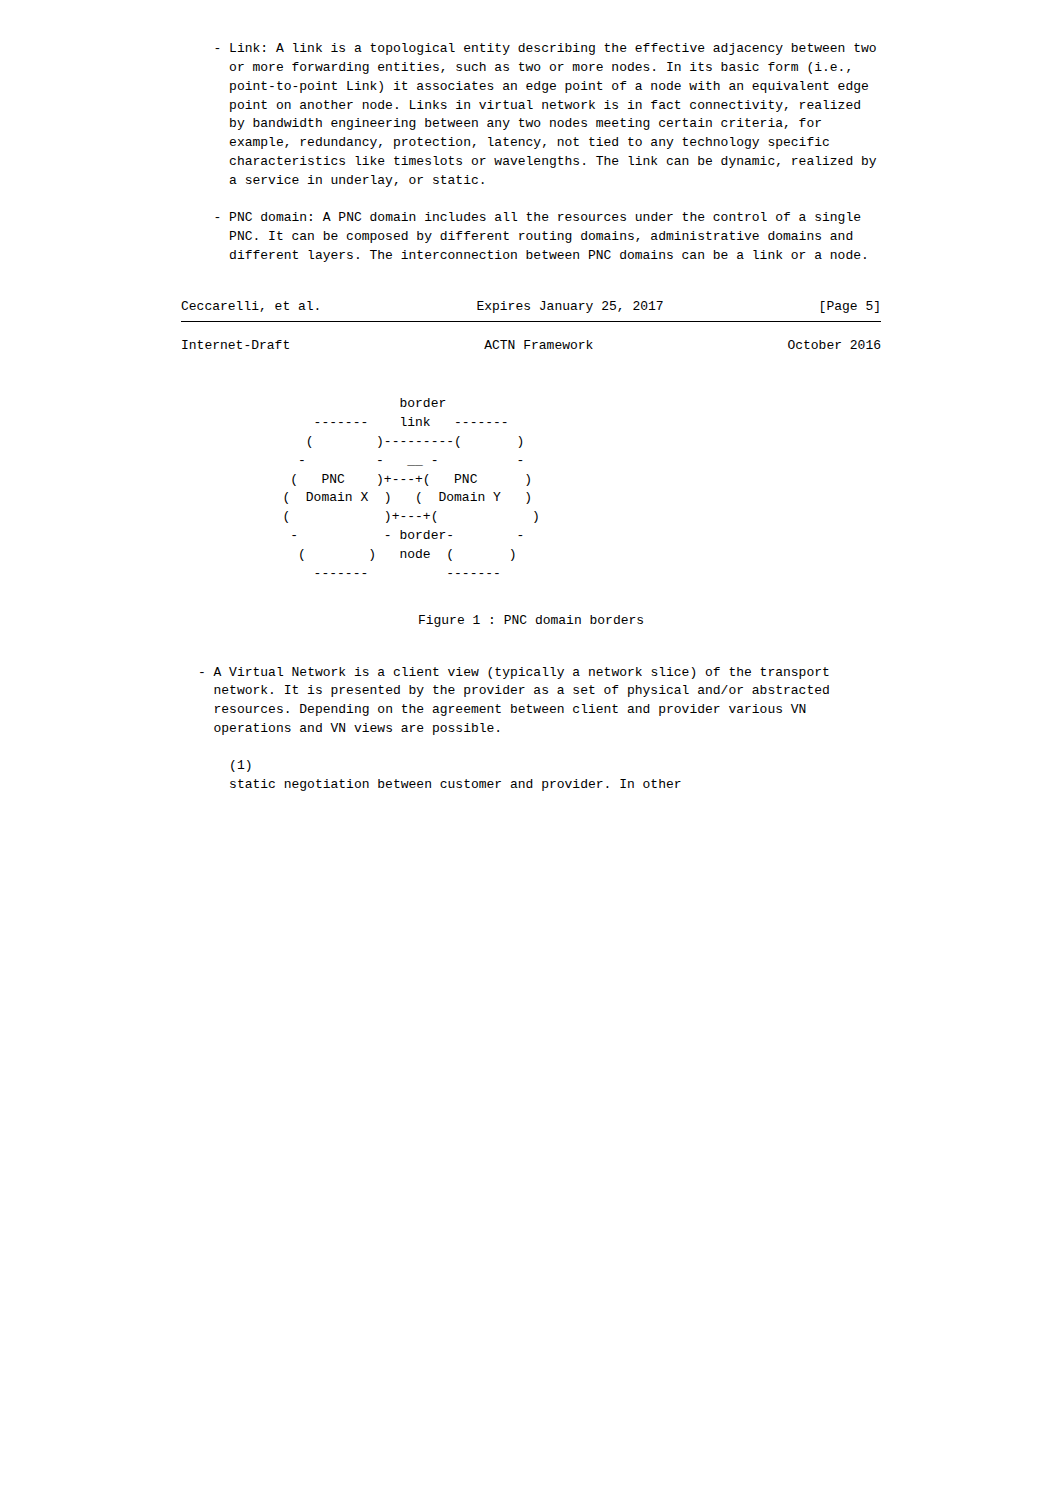Link: A link is a topological entity describing the effective adjacency between two or more forwarding entities, such as two or more nodes. In its basic form (i.e., point-to-point Link) it associates an edge point of a node with an equivalent edge point on another node. Links in virtual network is in fact connectivity, realized by bandwidth engineering between any two nodes meeting certain criteria, for example, redundancy, protection, latency, not tied to any technology specific characteristics like timeslots or wavelengths. The link can be dynamic, realized by a service in underlay, or static.
PNC domain: A PNC domain includes all the resources under the control of a single PNC. It can be composed by different routing domains, administrative domains and different layers. The interconnection between PNC domains can be a link or a node.
Ceccarelli, et al. Expires January 25, 2017 [Page 5]
Internet-Draft ACTN Framework October 2016
                            border
                 -------    link   -------
                (        )---------(       )
               -         -   __ -          -
              (   PNC    )+---+(   PNC      )
             (  Domain X  )   (  Domain Y   )
             (            )+---+(            )
              -           - border-        -
               (        )   node  (       )
                 -------          -------
Figure 1 : PNC domain borders
A Virtual Network is a client view (typically a network slice) of the transport network. It is presented by the provider as a set of physical and/or abstracted resources. Depending on the agreement between client and provider various VN operations and VN views are possible.
(1)
static negotiation between customer and provider. In other